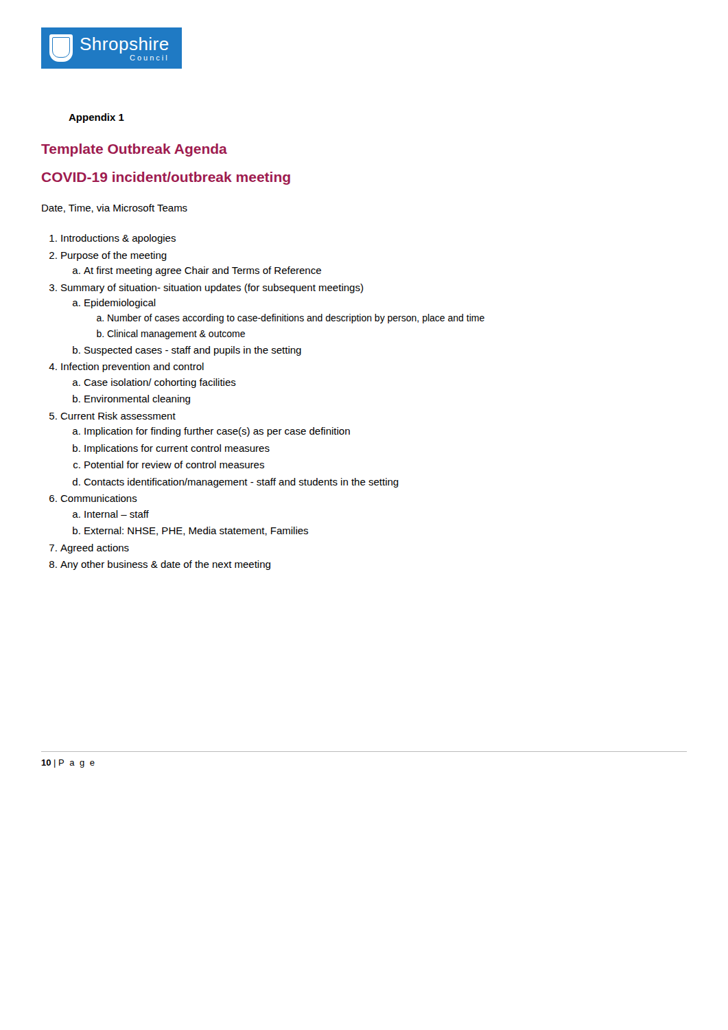Shropshire Council
Appendix 1
Template Outbreak Agenda
COVID-19 incident/outbreak meeting
Date, Time, via Microsoft Teams
Introductions & apologies
Purpose of the meeting
At first meeting agree Chair and Terms of Reference
Summary of situation- situation updates (for subsequent meetings)
Epidemiological
Number of cases according to case-definitions and description by person, place and time
Clinical management & outcome
Suspected cases - staff and pupils in the setting
Infection prevention and control
Case isolation/ cohorting facilities
Environmental cleaning
Current Risk assessment
Implication for finding further case(s) as per case definition
Implications for current control measures
Potential for review of control measures
Contacts identification/management - staff and students in the setting
Communications
Internal – staff
External: NHSE, PHE, Media statement, Families
Agreed actions
Any other business & date of the next meeting
10 | P a g e